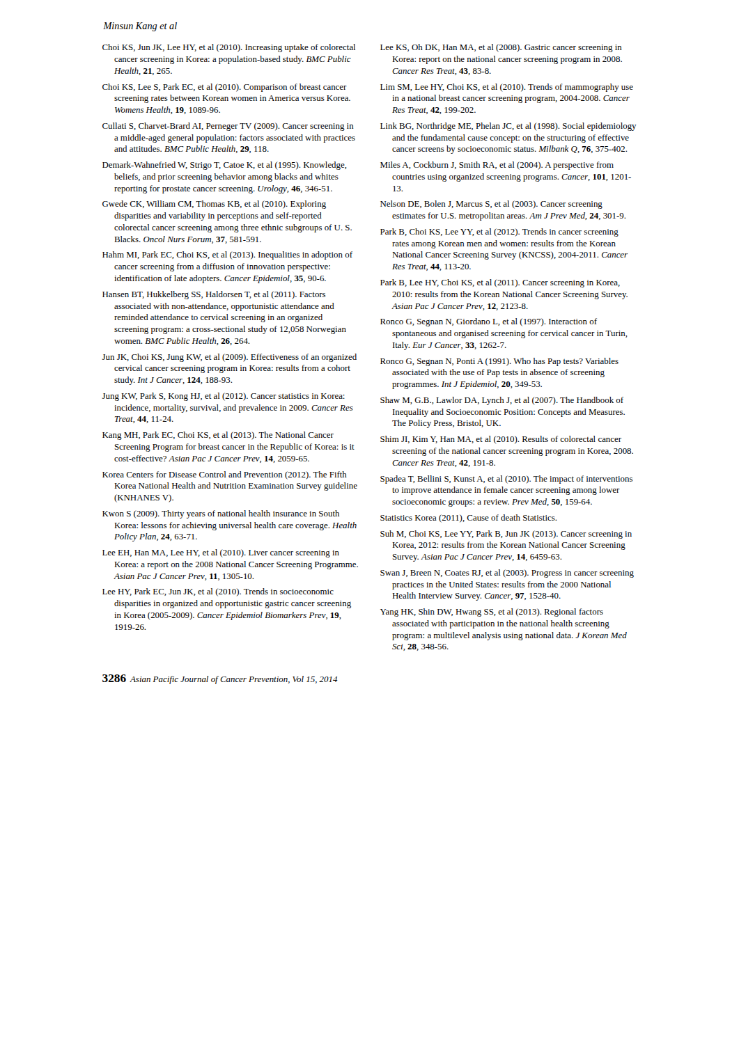Minsun Kang et al
Choi KS, Jun JK, Lee HY, et al (2010). Increasing uptake of colorectal cancer screening in Korea: a population-based study. BMC Public Health, 21, 265.
Choi KS, Lee S, Park EC, et al (2010). Comparison of breast cancer screening rates between Korean women in America versus Korea. Womens Health, 19, 1089-96.
Cullati S, Charvet-Brard AI, Perneger TV (2009). Cancer screening in a middle-aged general population: factors associated with practices and attitudes. BMC Public Health, 29, 118.
Demark-Wahnefried W, Strigo T, Catoe K, et al (1995). Knowledge, beliefs, and prior screening behavior among blacks and whites reporting for prostate cancer screening. Urology, 46, 346-51.
Gwede CK, William CM, Thomas KB, et al (2010). Exploring disparities and variability in perceptions and self-reported colorectal cancer screening among three ethnic subgroups of U. S. Blacks. Oncol Nurs Forum, 37, 581-591.
Hahm MI, Park EC, Choi KS, et al (2013). Inequalities in adoption of cancer screening from a diffusion of innovation perspective: identification of late adopters. Cancer Epidemiol, 35, 90-6.
Hansen BT, Hukkelberg SS, Haldorsen T, et al (2011). Factors associated with non-attendance, opportunistic attendance and reminded attendance to cervical screening in an organized screening program: a cross-sectional study of 12,058 Norwegian women. BMC Public Health, 26, 264.
Jun JK, Choi KS, Jung KW, et al (2009). Effectiveness of an organized cervical cancer screening program in Korea: results from a cohort study. Int J Cancer, 124, 188-93.
Jung KW, Park S, Kong HJ, et al (2012). Cancer statistics in Korea: incidence, mortality, survival, and prevalence in 2009. Cancer Res Treat, 44, 11-24.
Kang MH, Park EC, Choi KS, et al (2013). The National Cancer Screening Program for breast cancer in the Republic of Korea: is it cost-effective? Asian Pac J Cancer Prev, 14, 2059-65.
Korea Centers for Disease Control and Prevention (2012). The Fifth Korea National Health and Nutrition Examination Survey guideline (KNHANES V).
Kwon S (2009). Thirty years of national health insurance in South Korea: lessons for achieving universal health care coverage. Health Policy Plan, 24, 63-71.
Lee EH, Han MA, Lee HY, et al (2010). Liver cancer screening in Korea: a report on the 2008 National Cancer Screening Programme. Asian Pac J Cancer Prev, 11, 1305-10.
Lee HY, Park EC, Jun JK, et al (2010). Trends in socioeconomic disparities in organized and opportunistic gastric cancer screening in Korea (2005-2009). Cancer Epidemiol Biomarkers Prev, 19, 1919-26.
Lee KS, Oh DK, Han MA, et al (2008). Gastric cancer screening in Korea: report on the national cancer screening program in 2008. Cancer Res Treat, 43, 83-8.
Lim SM, Lee HY, Choi KS, et al (2010). Trends of mammography use in a national breast cancer screening program, 2004-2008. Cancer Res Treat, 42, 199-202.
Link BG, Northridge ME, Phelan JC, et al (1998). Social epidemiology and the fundamental cause concept: on the structuring of effective cancer screens by socioeconomic status. Milbank Q, 76, 375-402.
Miles A, Cockburn J, Smith RA, et al (2004). A perspective from countries using organized screening programs. Cancer, 101, 1201-13.
Nelson DE, Bolen J, Marcus S, et al (2003). Cancer screening estimates for U.S. metropolitan areas. Am J Prev Med, 24, 301-9.
Park B, Choi KS, Lee YY, et al (2012). Trends in cancer screening rates among Korean men and women: results from the Korean National Cancer Screening Survey (KNCSS), 2004-2011. Cancer Res Treat, 44, 113-20.
Park B, Lee HY, Choi KS, et al (2011). Cancer screening in Korea, 2010: results from the Korean National Cancer Screening Survey. Asian Pac J Cancer Prev, 12, 2123-8.
Ronco G, Segnan N, Giordano L, et al (1997). Interaction of spontaneous and organised screening for cervical cancer in Turin, Italy. Eur J Cancer, 33, 1262-7.
Ronco G, Segnan N, Ponti A (1991). Who has Pap tests? Variables associated with the use of Pap tests in absence of screening programmes. Int J Epidemiol, 20, 349-53.
Shaw M, G.B., Lawlor DA, Lynch J, et al (2007). The Handbook of Inequality and Socioeconomic Position: Concepts and Measures. The Policy Press, Bristol, UK.
Shim JI, Kim Y, Han MA, et al (2010). Results of colorectal cancer screening of the national cancer screening program in Korea, 2008. Cancer Res Treat, 42, 191-8.
Spadea T, Bellini S, Kunst A, et al (2010). The impact of interventions to improve attendance in female cancer screening among lower socioeconomic groups: a review. Prev Med, 50, 159-64.
Statistics Korea (2011), Cause of death Statistics.
Suh M, Choi KS, Lee YY, Park B, Jun JK (2013). Cancer screening in Korea, 2012: results from the Korean National Cancer Screening Survey. Asian Pac J Cancer Prev, 14, 6459-63.
Swan J, Breen N, Coates RJ, et al (2003). Progress in cancer screening practices in the United States: results from the 2000 National Health Interview Survey. Cancer, 97, 1528-40.
Yang HK, Shin DW, Hwang SS, et al (2013). Regional factors associated with participation in the national health screening program: a multilevel analysis using national data. J Korean Med Sci, 28, 348-56.
3286 Asian Pacific Journal of Cancer Prevention, Vol 15, 2014